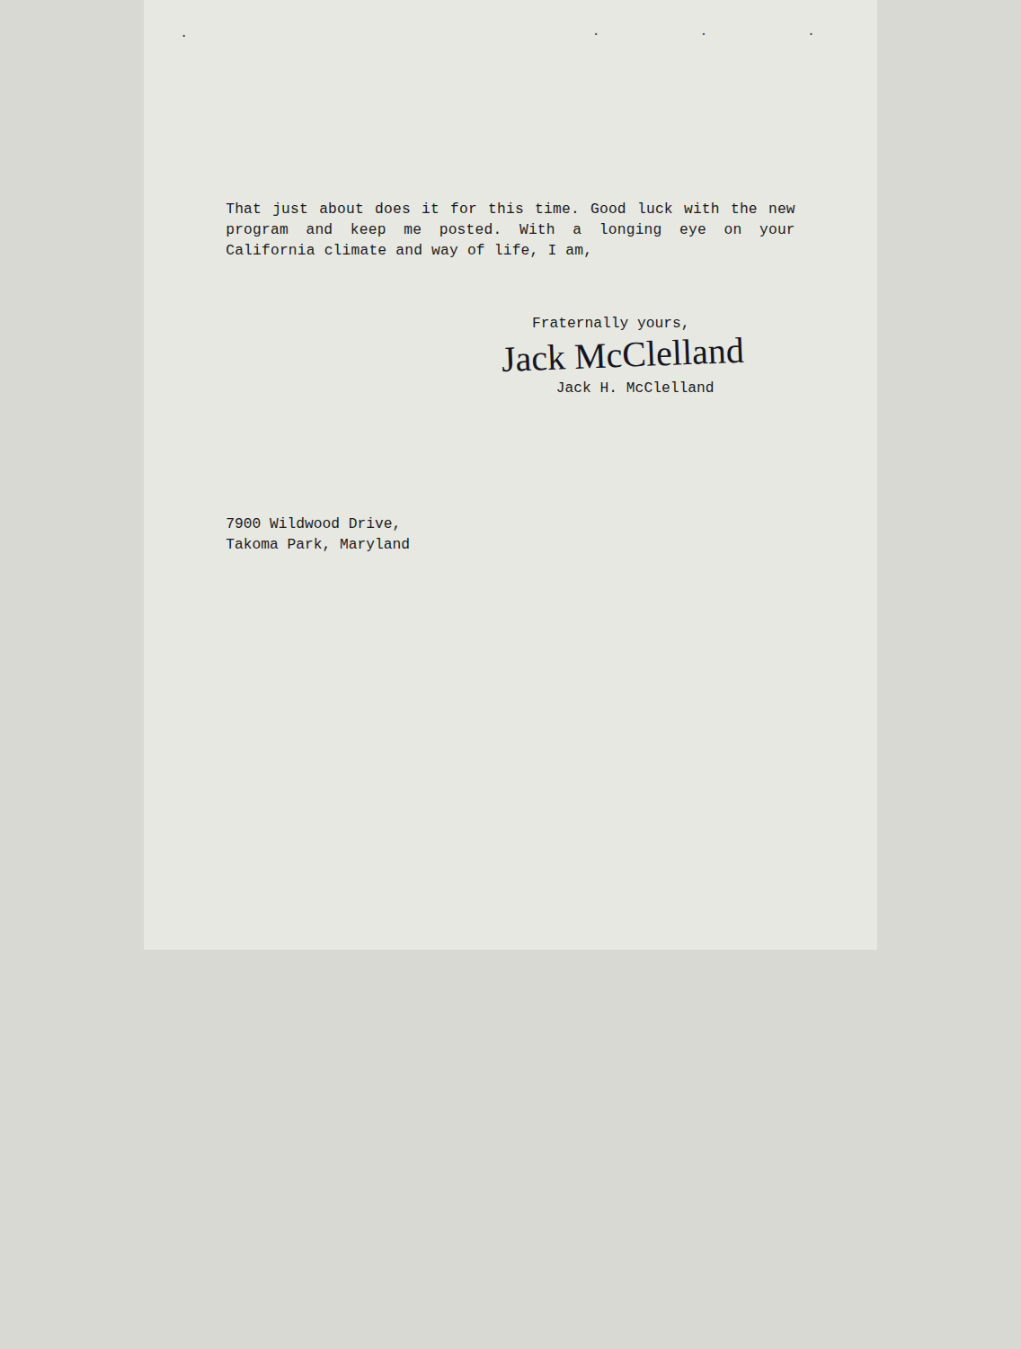.
. . .
That just about does it for this time. Good luck with the new program and keep me posted. With a longing eye on your California climate and way of life, I am,
Fraternally yours,
Jack McClelland
Jack H. McClelland
7900 Wildwood Drive,
Takoma Park, Maryland